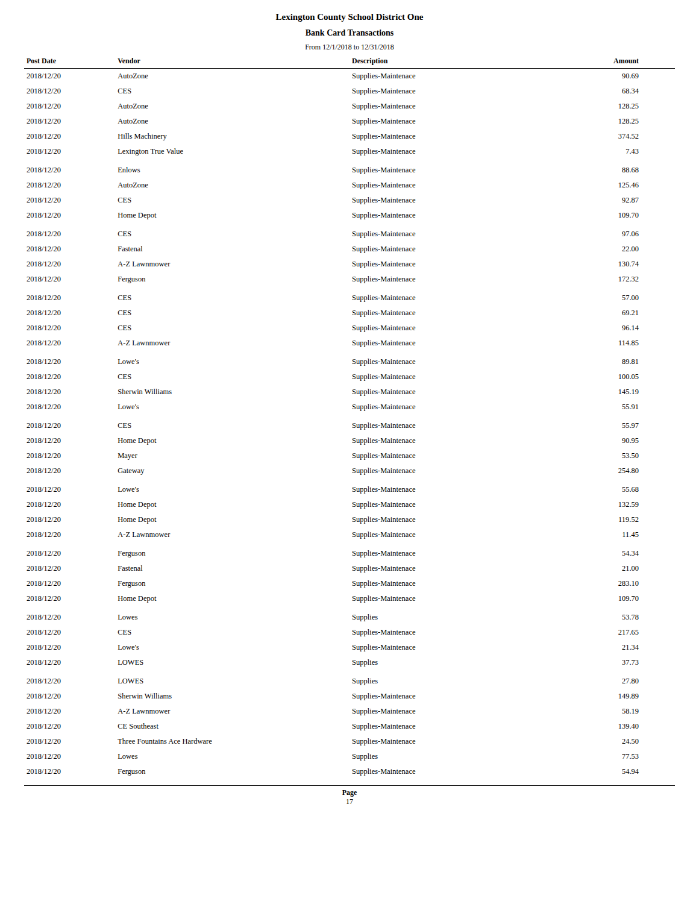Lexington County School District One
Bank Card Transactions
From 12/1/2018 to 12/31/2018
| Post Date | Vendor | Description | Amount |
| --- | --- | --- | --- |
| 2018/12/20 | AutoZone | Supplies-Maintenace | 90.69 |
| 2018/12/20 | CES | Supplies-Maintenace | 68.34 |
| 2018/12/20 | AutoZone | Supplies-Maintenace | 128.25 |
| 2018/12/20 | AutoZone | Supplies-Maintenace | 128.25 |
| 2018/12/20 | Hills Machinery | Supplies-Maintenace | 374.52 |
| 2018/12/20 | Lexington True Value | Supplies-Maintenace | 7.43 |
| 2018/12/20 | Enlows | Supplies-Maintenace | 88.68 |
| 2018/12/20 | AutoZone | Supplies-Maintenace | 125.46 |
| 2018/12/20 | CES | Supplies-Maintenace | 92.87 |
| 2018/12/20 | Home Depot | Supplies-Maintenace | 109.70 |
| 2018/12/20 | CES | Supplies-Maintenace | 97.06 |
| 2018/12/20 | Fastenal | Supplies-Maintenace | 22.00 |
| 2018/12/20 | A-Z Lawnmower | Supplies-Maintenace | 130.74 |
| 2018/12/20 | Ferguson | Supplies-Maintenace | 172.32 |
| 2018/12/20 | CES | Supplies-Maintenace | 57.00 |
| 2018/12/20 | CES | Supplies-Maintenace | 69.21 |
| 2018/12/20 | CES | Supplies-Maintenace | 96.14 |
| 2018/12/20 | A-Z Lawnmower | Supplies-Maintenace | 114.85 |
| 2018/12/20 | Lowe's | Supplies-Maintenace | 89.81 |
| 2018/12/20 | CES | Supplies-Maintenace | 100.05 |
| 2018/12/20 | Sherwin Williams | Supplies-Maintenace | 145.19 |
| 2018/12/20 | Lowe's | Supplies-Maintenace | 55.91 |
| 2018/12/20 | CES | Supplies-Maintenace | 55.97 |
| 2018/12/20 | Home Depot | Supplies-Maintenace | 90.95 |
| 2018/12/20 | Mayer | Supplies-Maintenace | 53.50 |
| 2018/12/20 | Gateway | Supplies-Maintenace | 254.80 |
| 2018/12/20 | Lowe's | Supplies-Maintenace | 55.68 |
| 2018/12/20 | Home Depot | Supplies-Maintenace | 132.59 |
| 2018/12/20 | Home Depot | Supplies-Maintenace | 119.52 |
| 2018/12/20 | A-Z Lawnmower | Supplies-Maintenace | 11.45 |
| 2018/12/20 | Ferguson | Supplies-Maintenace | 54.34 |
| 2018/12/20 | Fastenal | Supplies-Maintenace | 21.00 |
| 2018/12/20 | Ferguson | Supplies-Maintenace | 283.10 |
| 2018/12/20 | Home Depot | Supplies-Maintenace | 109.70 |
| 2018/12/20 | Lowes | Supplies | 53.78 |
| 2018/12/20 | CES | Supplies-Maintenace | 217.65 |
| 2018/12/20 | Lowe's | Supplies-Maintenace | 21.34 |
| 2018/12/20 | LOWES | Supplies | 37.73 |
| 2018/12/20 | LOWES | Supplies | 27.80 |
| 2018/12/20 | Sherwin Williams | Supplies-Maintenace | 149.89 |
| 2018/12/20 | A-Z Lawnmower | Supplies-Maintenace | 58.19 |
| 2018/12/20 | CE Southeast | Supplies-Maintenace | 139.40 |
| 2018/12/20 | Three Fountains Ace Hardware | Supplies-Maintenace | 24.50 |
| 2018/12/20 | Lowes | Supplies | 77.53 |
| 2018/12/20 | Ferguson | Supplies-Maintenace | 54.94 |
Page
17